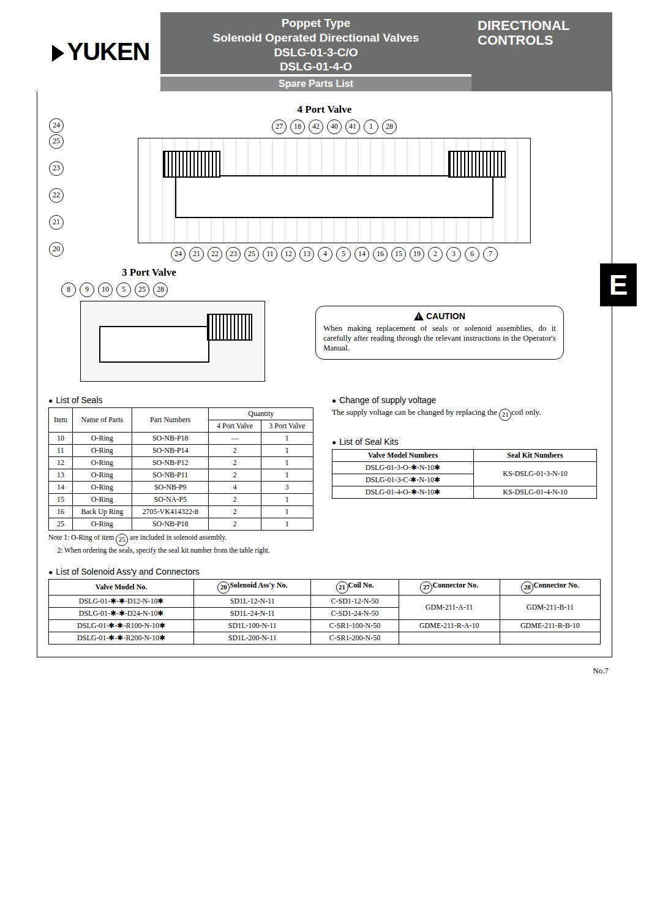YUKEN
Poppet Type
Solenoid Operated Directional Valves
DSLG-01-3-C/O
DSLG-01-4-O
Spare Parts List
DIRECTIONAL
CONTROLS
E
4 Port Valve
2425
23
22
21
20
27 18 42 40 41 1 28
24 21 22 23 25 11 12 13 4 5 14 16 15 19 2 3 6 7
3 Port Valve
8 9 10 5 25 28
CAUTION
When making replacement of seals or solenoid assemblies, do it carefully after reading through the relevant instructions in the Operator's Manual.
List of Seals
| Item | Name of Parts | Part Numbers | Quantity |
| --- | --- | --- | --- |
| 4 Port Valve | 3 Port Valve |
| 10 | O-Ring | SO-NB-P18 | — | 1 |
| 11 | O-Ring | SO-NB-P14 | 2 | 1 |
| 12 | O-Ring | SO-NB-P12 | 2 | 1 |
| 13 | O-Ring | SO-NB-P11 | 2 | 1 |
| 14 | O-Ring | SO-NB-P9 | 4 | 3 |
| 15 | O-Ring | SO-NA-P5 | 2 | 1 |
| 16 | Back Up Ring | 2705-VK414322-8 | 2 | 1 |
| 25 | O-Ring | SO-NB-P18 | 2 | 1 |
Note 1: O-Ring of item 25 are included in solenoid assembly.
2: When ordering the seals, specify the seal kit number from the table right.
Change of supply voltage
The supply voltage can be changed by replacing the 21coil only.
List of Seal Kits
| Valve Model Numbers | Seal Kit Numbers |
| --- | --- |
| DSLG-01-3-O-✱-N-10✱ | KS-DSLG-01-3-N-10 |
| DSLG-01-3-C-✱-N-10✱ |
| DSLG-01-4-O-✱-N-10✱ | KS-DSLG-01-4-N-10 |
List of Solenoid Ass'y and Connectors
| Valve Model No. | 20 Solenoid Ass'y No. | 21 Coil No. | 27 Connector No. | 28 Connector No. |
| --- | --- | --- | --- | --- |
| DSLG-01-✱-✱-D12-N-10✱ | SD1L-12-N-11 | C-SD1-12-N-50 | GDM-211-A-11 | GDM-211-B-11 |
| DSLG-01-✱-✱-D24-N-10✱ | SD1L-24-N-11 | C-SD1-24-N-50 |
| DSLG-01-✱-✱-R100-N-10✱ | SD1L-100-N-11 | C-SR1-100-N-50 | GDME-211-R-A-10 | GDME-211-R-B-10 |
| DSLG-01-✱-✱-R200-N-10✱ | SD1L-200-N-11 | C-SR1-200-N-50 | | |
No.7